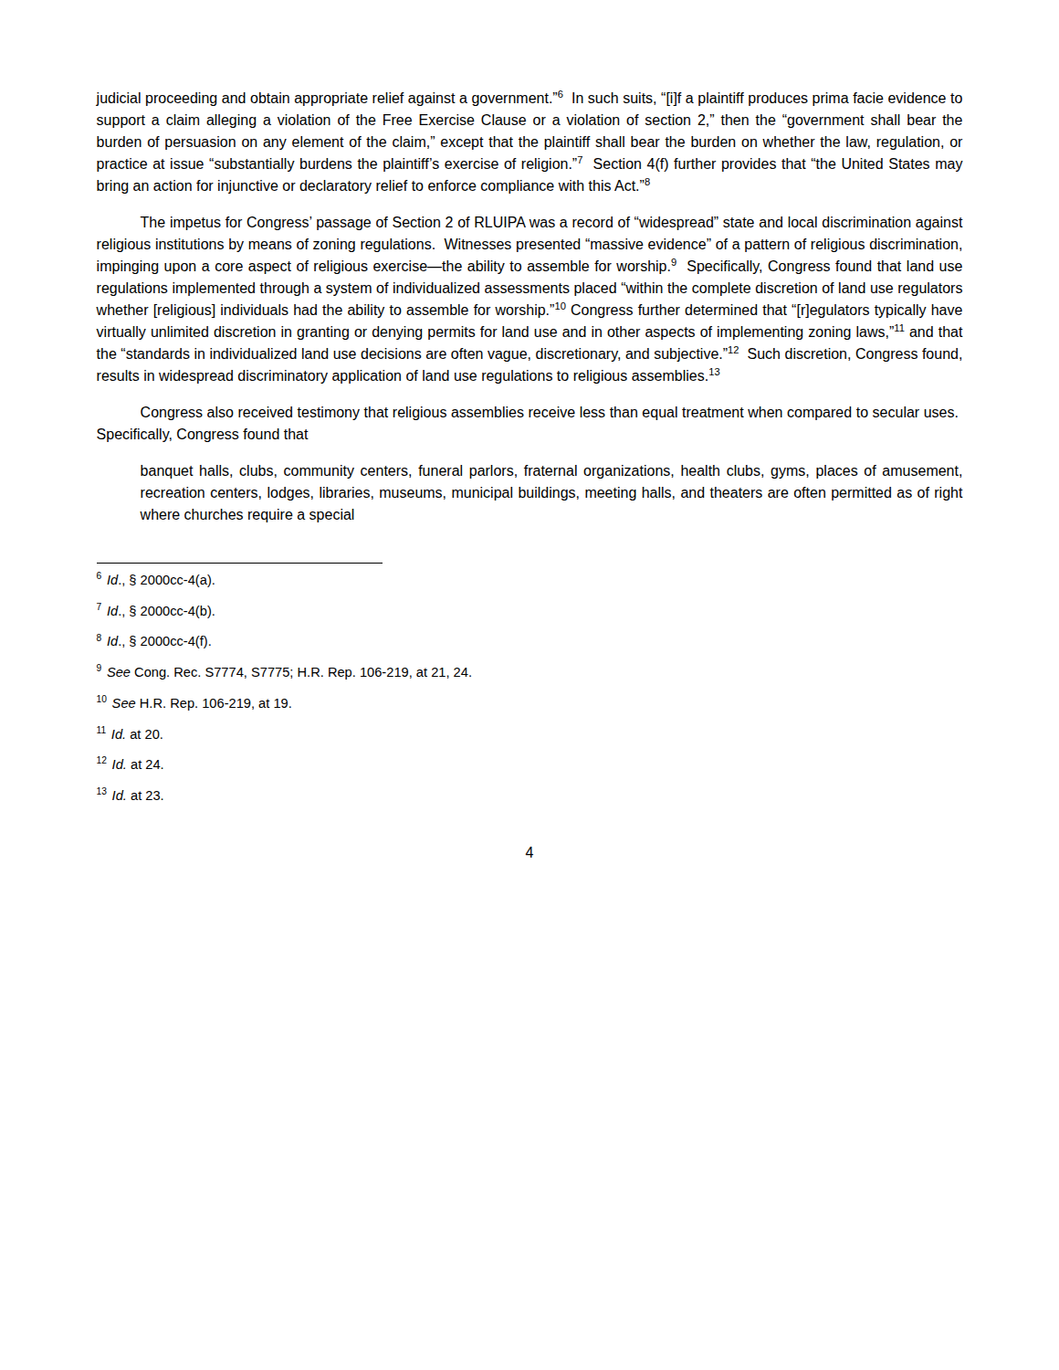judicial proceeding and obtain appropriate relief against a government.”6 In such suits, “[i]f a plaintiff produces prima facie evidence to support a claim alleging a violation of the Free Exercise Clause or a violation of section 2,” then the “government shall bear the burden of persuasion on any element of the claim,” except that the plaintiff shall bear the burden on whether the law, regulation, or practice at issue “substantially burdens the plaintiff’s exercise of religion.”7 Section 4(f) further provides that “the United States may bring an action for injunctive or declaratory relief to enforce compliance with this Act.”8
The impetus for Congress’ passage of Section 2 of RLUIPA was a record of “widespread” state and local discrimination against religious institutions by means of zoning regulations. Witnesses presented “massive evidence” of a pattern of religious discrimination, impinging upon a core aspect of religious exercise—the ability to assemble for worship.9 Specifically, Congress found that land use regulations implemented through a system of individualized assessments placed “within the complete discretion of land use regulators whether [religious] individuals had the ability to assemble for worship.”10 Congress further determined that “[r]egulators typically have virtually unlimited discretion in granting or denying permits for land use and in other aspects of implementing zoning laws,”11 and that the “standards in individualized land use decisions are often vague, discretionary, and subjective.”12 Such discretion, Congress found, results in widespread discriminatory application of land use regulations to religious assemblies.13
Congress also received testimony that religious assemblies receive less than equal treatment when compared to secular uses. Specifically, Congress found that
banquet halls, clubs, community centers, funeral parlors, fraternal organizations, health clubs, gyms, places of amusement, recreation centers, lodges, libraries, museums, municipal buildings, meeting halls, and theaters are often permitted as of right where churches require a special
6 Id., § 2000cc-4(a).
7 Id., § 2000cc-4(b).
8 Id., § 2000cc-4(f).
9 See Cong. Rec. S7774, S7775; H.R. Rep. 106-219, at 21, 24.
10 See H.R. Rep. 106-219, at 19.
11 Id. at 20.
12 Id. at 24.
13 Id. at 23.
4